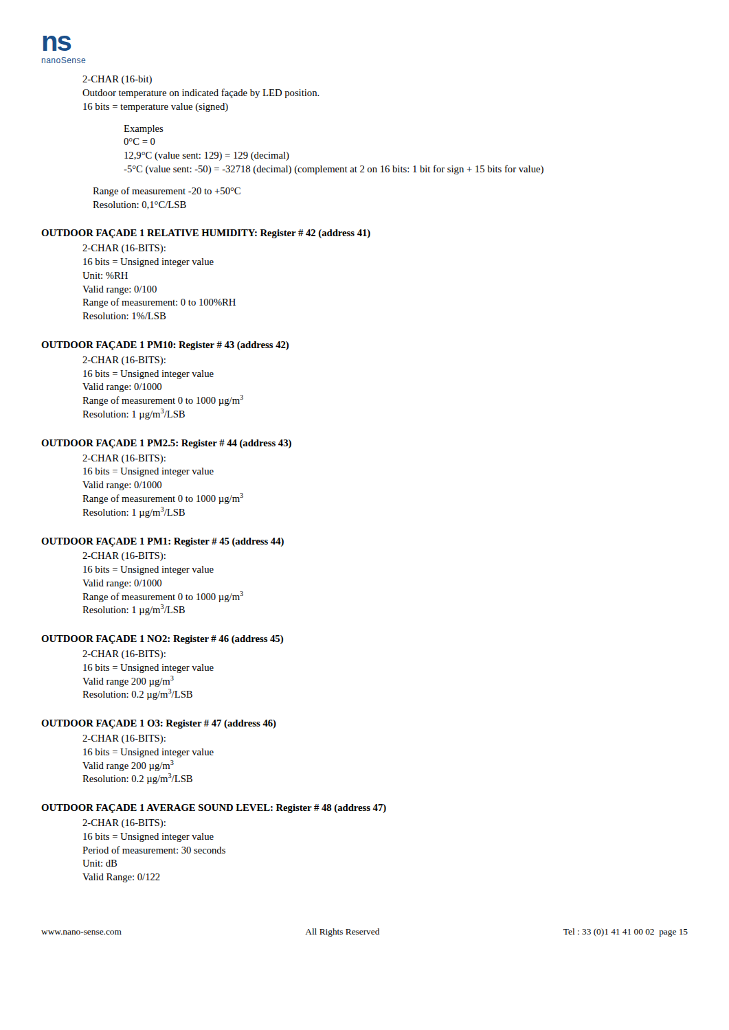ns
nanoSense
2-CHAR (16-bit)
Outdoor temperature on indicated façade by LED position.
16 bits = temperature value (signed)
Examples
0°C = 0
12,9°C (value sent: 129) = 129 (decimal)
-5°C (value sent: -50) = -32718 (decimal) (complement at 2 on 16 bits: 1 bit for sign + 15 bits for value)
Range of measurement -20 to +50°C
Resolution: 0,1°C/LSB
OUTDOOR FAÇADE 1 RELATIVE HUMIDITY: Register # 42 (address 41)
2-CHAR (16-BITS):
16 bits = Unsigned integer value
Unit: %RH
Valid range: 0/100
Range of measurement: 0 to 100%RH
Resolution: 1%/LSB
OUTDOOR FAÇADE 1 PM10: Register # 43 (address 42)
2-CHAR (16-BITS):
16 bits = Unsigned integer value
Valid range: 0/1000
Range of measurement 0 to 1000 µg/m3
Resolution: 1 µg/m3/LSB
OUTDOOR FAÇADE 1 PM2.5: Register # 44 (address 43)
2-CHAR (16-BITS):
16 bits = Unsigned integer value
Valid range: 0/1000
Range of measurement 0 to 1000 µg/m3
Resolution: 1 µg/m3/LSB
OUTDOOR FAÇADE 1 PM1: Register # 45 (address 44)
2-CHAR (16-BITS):
16 bits = Unsigned integer value
Valid range: 0/1000
Range of measurement 0 to 1000 µg/m3
Resolution: 1 µg/m3/LSB
OUTDOOR FAÇADE 1 NO2: Register # 46 (address 45)
2-CHAR (16-BITS):
16 bits = Unsigned integer value
Valid range 200 µg/m3
Resolution: 0.2 µg/m3/LSB
OUTDOOR FAÇADE 1 O3: Register # 47 (address 46)
2-CHAR (16-BITS):
16 bits = Unsigned integer value
Valid range 200 µg/m3
Resolution: 0.2 µg/m3/LSB
OUTDOOR FAÇADE 1 AVERAGE SOUND LEVEL: Register # 48 (address 47)
2-CHAR (16-BITS):
16 bits = Unsigned integer value
Period of measurement: 30 seconds
Unit: dB
Valid Range: 0/122
www.nano-sense.com All Rights Reserved Tel : 33 (0)1 41 41 00 02 page 15